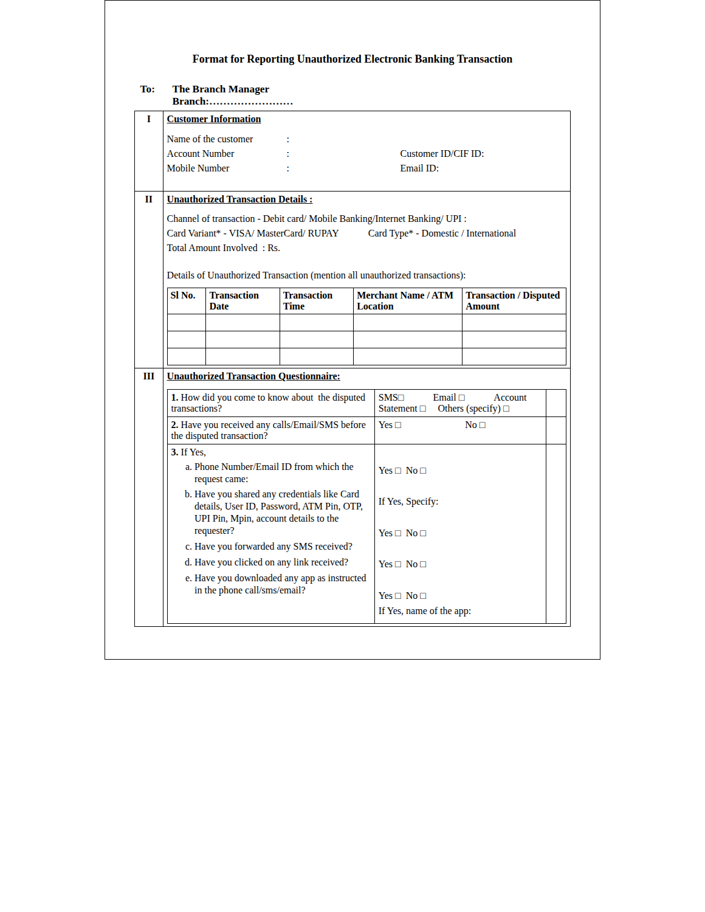Format for Reporting Unauthorized Electronic Banking Transaction
To: The Branch Manager Branch:……………………
| I | Customer Information Name of the customer : Account Number : Customer ID/CIF ID: Mobile Number : Email ID: |
| II | Unauthorized Transaction Details : Channel of transaction - Debit card/ Mobile Banking/Internet Banking/ UPI : Card Variant* - VISA/ MasterCard/ RUPAY Card Type* - Domestic / International Total Amount Involved : Rs. Details of Unauthorized Transaction (mention all unauthorized transactions): / Sl No. / Transaction Date / Transaction Time / Merchant Name / ATM Location / Transaction / Disputed Amount / / --- / --- / --- / --- / --- / |
| III | Unauthorized Transaction Questionnaire: / 1. How did you come to know about the disputed transactions? / SMS □ Email □ Account Statement □ Others (specify) □ / / / 2. Have you received any calls/Email/SMS before the disputed transaction? / Yes □ No □ / / / 3. If Yes, Phone Number/Email ID from which the request came: Have you shared any credentials like Card details, User ID, Password, ATM Pin, OTP, UPI Pin, Mpin, account details to the requester? Have you forwarded any SMS received? Have you clicked on any link received? Have you downloaded any app as instructed in the phone call/sms/email? / Yes □ No □ If Yes, Specify: Yes □ No □ Yes □ No □ Yes □ No □ If Yes, name of the app: / / |